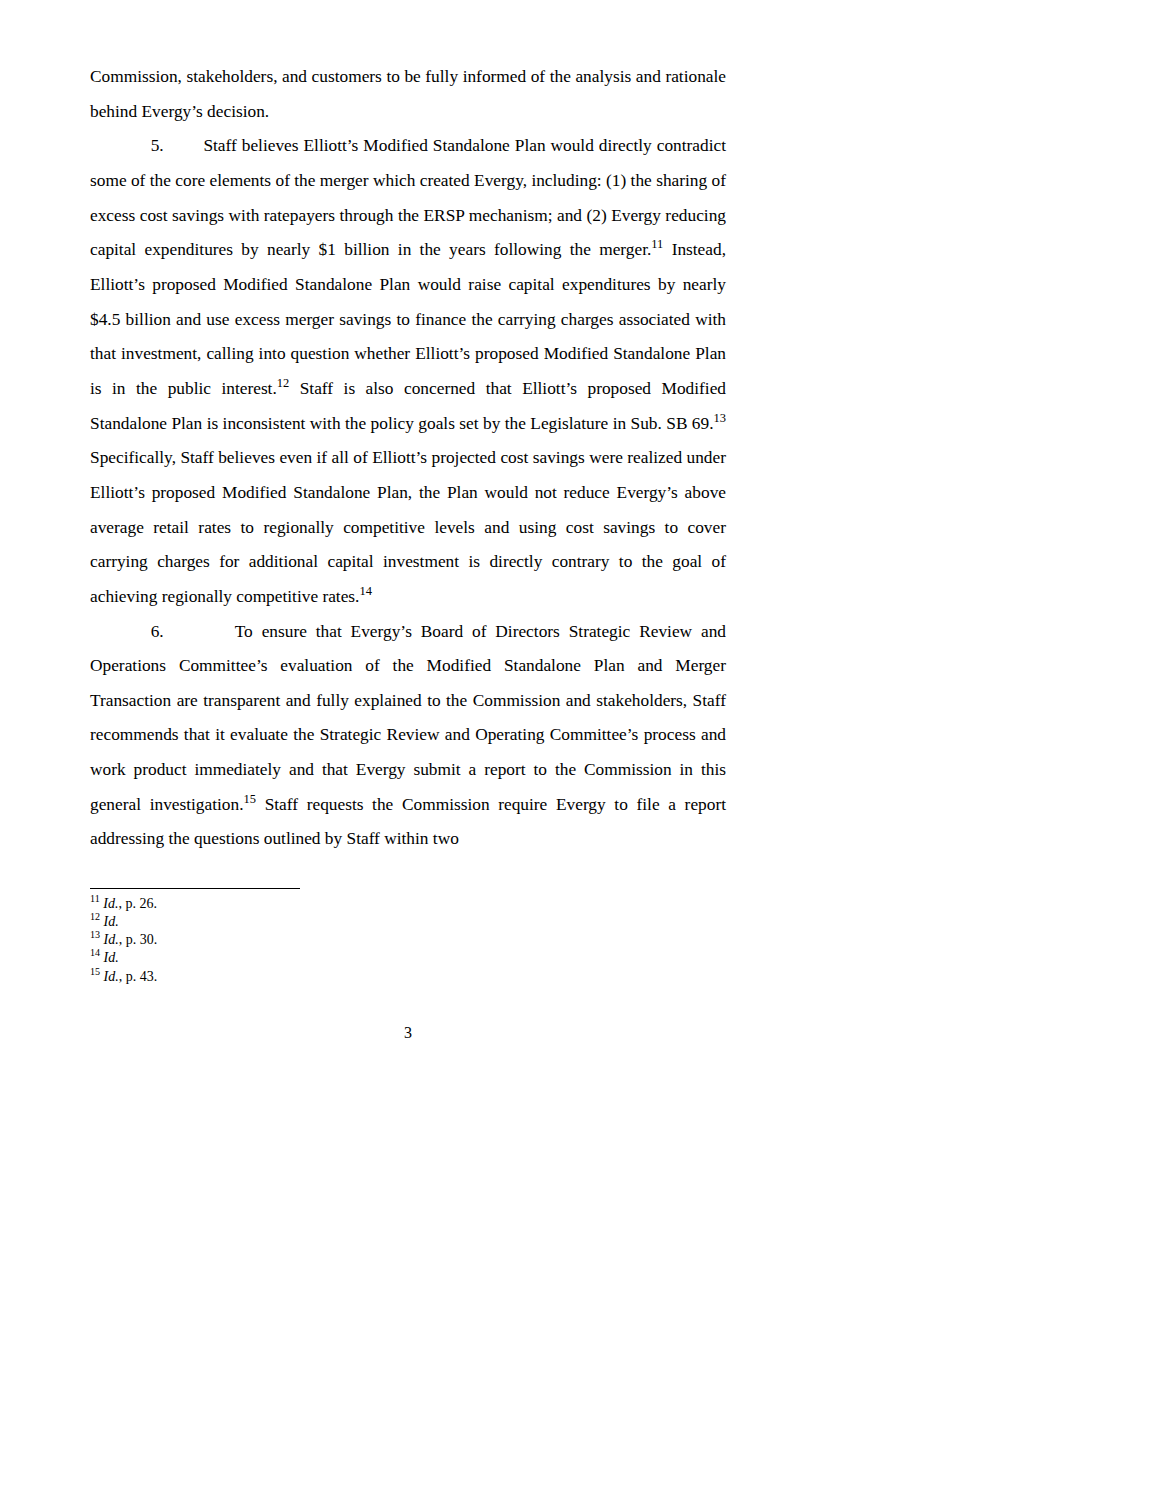Commission, stakeholders, and customers to be fully informed of the analysis and rationale behind Evergy’s decision.
5. Staff believes Elliott’s Modified Standalone Plan would directly contradict some of the core elements of the merger which created Evergy, including: (1) the sharing of excess cost savings with ratepayers through the ERSP mechanism; and (2) Evergy reducing capital expenditures by nearly $1 billion in the years following the merger.11 Instead, Elliott’s proposed Modified Standalone Plan would raise capital expenditures by nearly $4.5 billion and use excess merger savings to finance the carrying charges associated with that investment, calling into question whether Elliott’s proposed Modified Standalone Plan is in the public interest.12 Staff is also concerned that Elliott’s proposed Modified Standalone Plan is inconsistent with the policy goals set by the Legislature in Sub. SB 69.13 Specifically, Staff believes even if all of Elliott’s projected cost savings were realized under Elliott’s proposed Modified Standalone Plan, the Plan would not reduce Evergy’s above average retail rates to regionally competitive levels and using cost savings to cover carrying charges for additional capital investment is directly contrary to the goal of achieving regionally competitive rates.14
6. To ensure that Evergy’s Board of Directors Strategic Review and Operations Committee’s evaluation of the Modified Standalone Plan and Merger Transaction are transparent and fully explained to the Commission and stakeholders, Staff recommends that it evaluate the Strategic Review and Operating Committee’s process and work product immediately and that Evergy submit a report to the Commission in this general investigation.15 Staff requests the Commission require Evergy to file a report addressing the questions outlined by Staff within two
11 Id., p. 26.
12 Id.
13 Id., p. 30.
14 Id.
15 Id., p. 43.
3